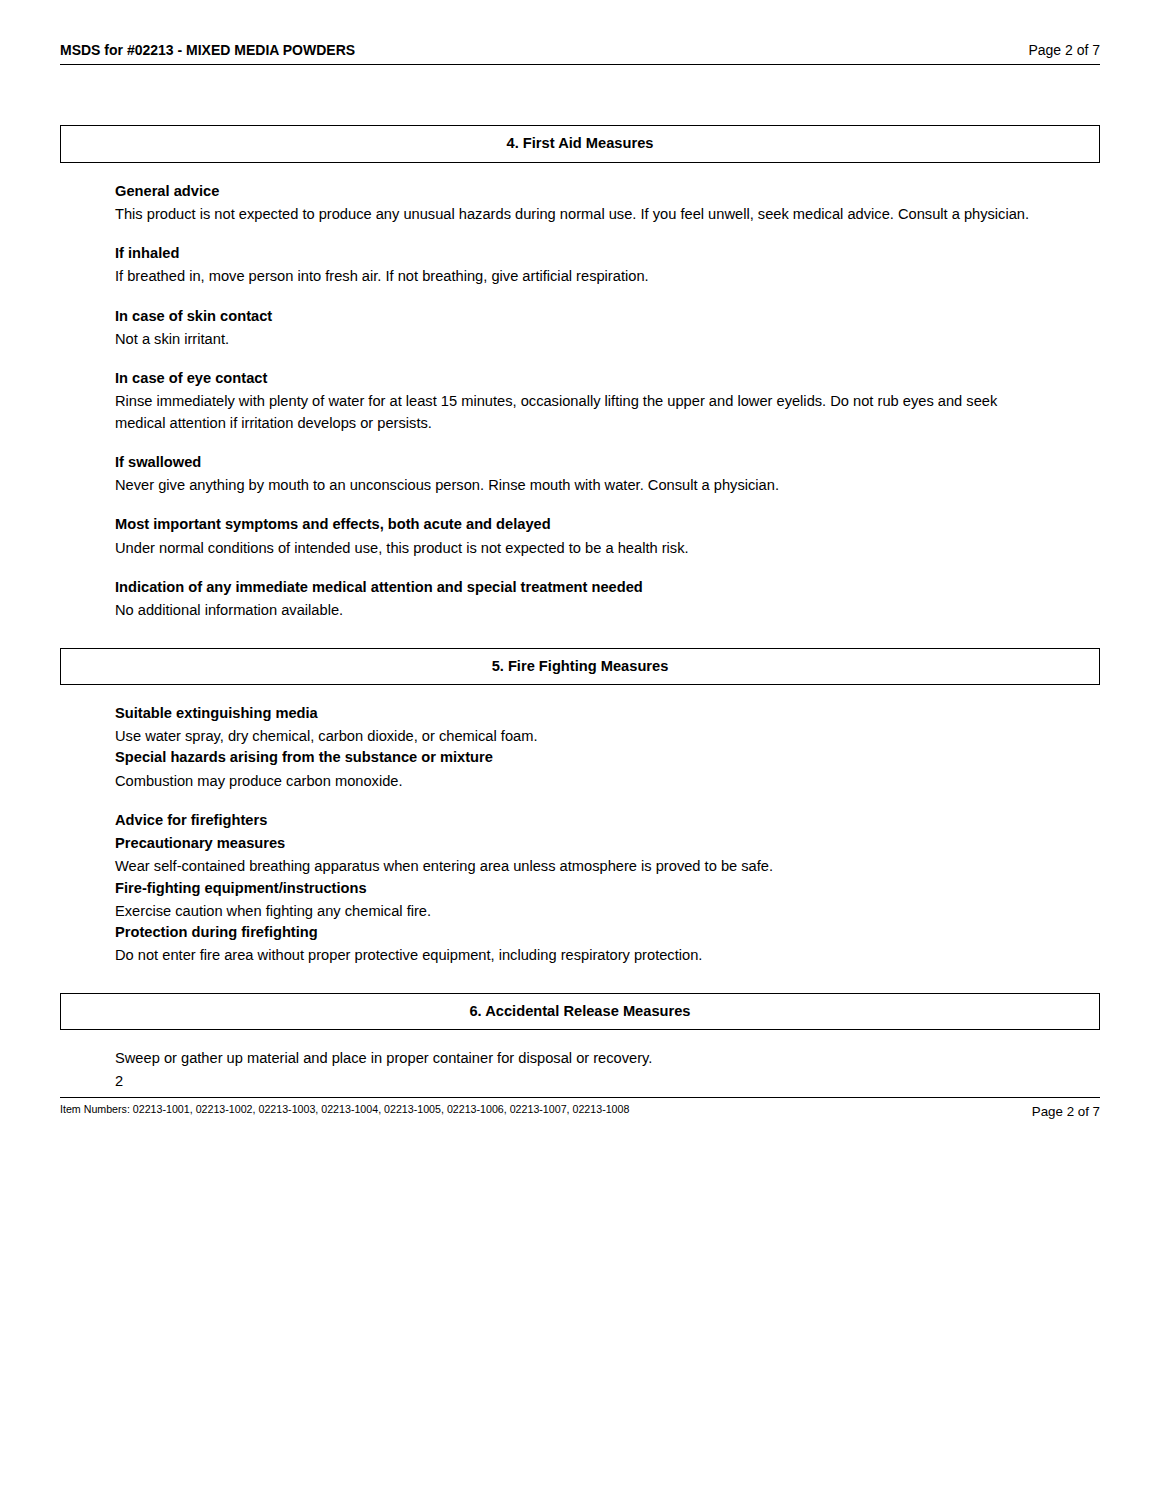MSDS for #02213 - MIXED MEDIA POWDERS Page 2 of 7
4. First Aid Measures
General advice
This product is not expected to produce any unusual hazards during normal use. If you feel unwell, seek medical advice. Consult a physician.
If inhaled
If breathed in, move person into fresh air. If not breathing, give artificial respiration.
In case of skin contact
Not a skin irritant.
In case of eye contact
Rinse immediately with plenty of water for at least 15 minutes, occasionally lifting the upper and lower eyelids. Do not rub eyes and seek medical attention if irritation develops or persists.
If swallowed
Never give anything by mouth to an unconscious person. Rinse mouth with water. Consult a physician.
Most important symptoms and effects, both acute and delayed
Under normal conditions of intended use, this product is not expected to be a health risk.
Indication of any immediate medical attention and special treatment needed
No additional information available.
5. Fire Fighting Measures
Suitable extinguishing media
Use water spray, dry chemical, carbon dioxide, or chemical foam.
Special hazards arising from the substance or mixture
Combustion may produce carbon monoxide.
Advice for firefighters
Precautionary measures
Wear self-contained breathing apparatus when entering area unless atmosphere is proved to be safe.
Fire-fighting equipment/instructions
Exercise caution when fighting any chemical fire.
Protection during firefighting
Do not enter fire area without proper protective equipment, including respiratory protection.
6. Accidental Release Measures
Sweep or gather up material and place in proper container for disposal or recovery.
2
Item Numbers: 02213-1001, 02213-1002, 02213-1003, 02213-1004, 02213-1005, 02213-1006, 02213-1007, 02213-1008 Page 2 of 7